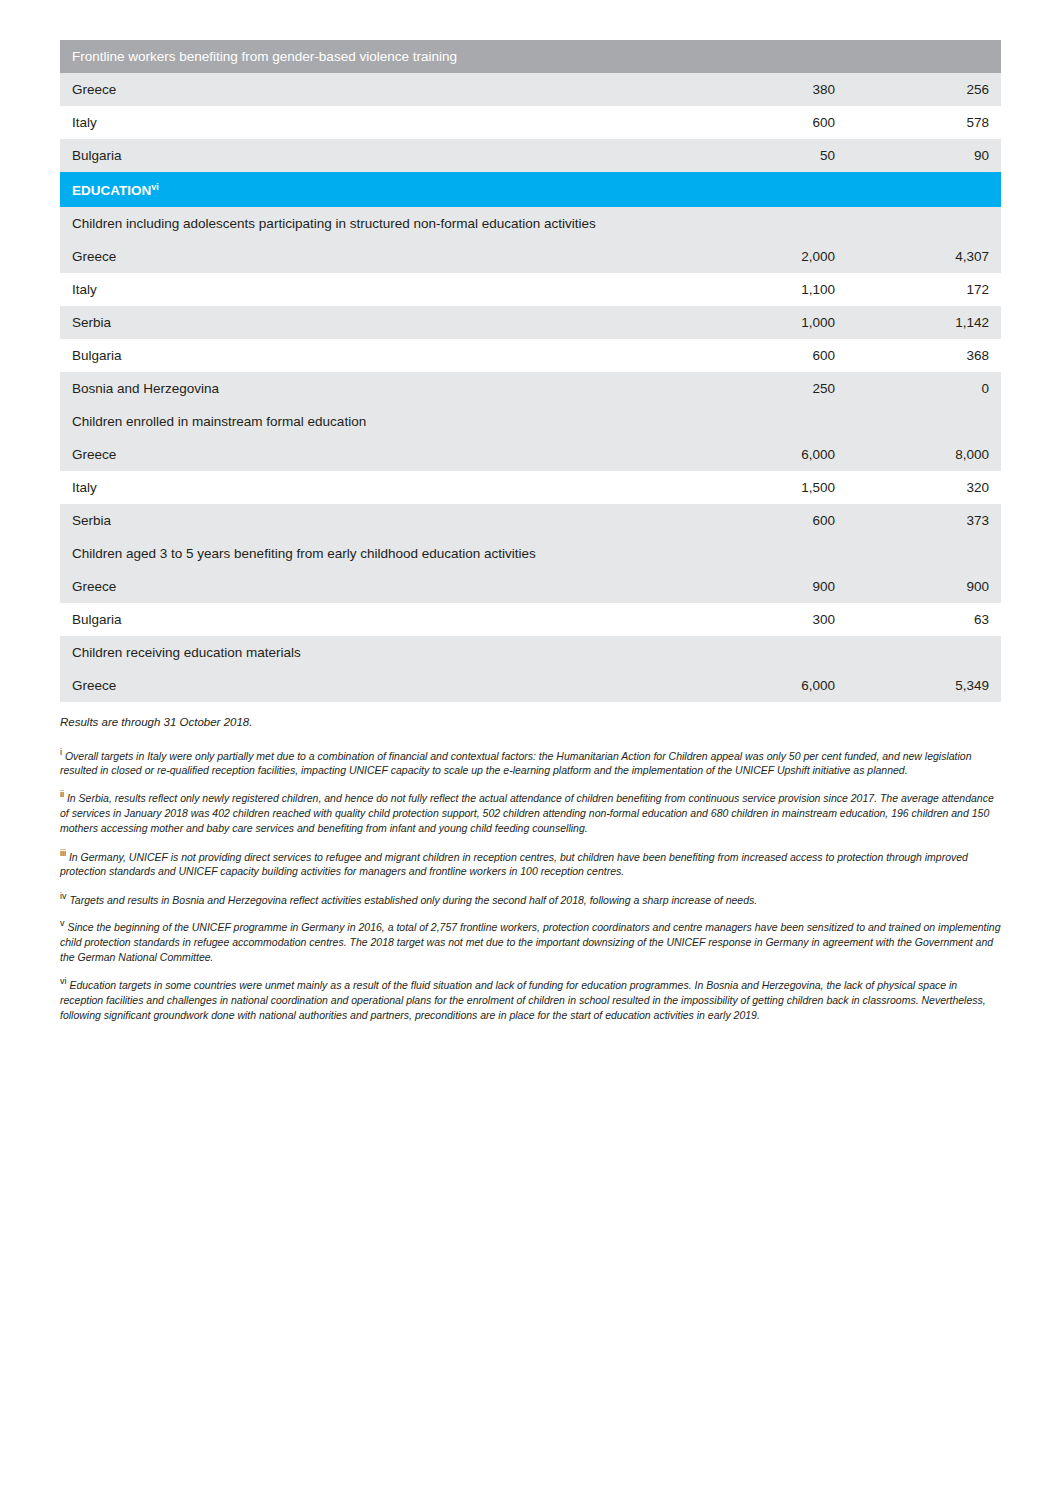| Frontline workers benefiting from gender-based violence training |
| Greece | 380 | 256 |
| Italy | 600 | 578 |
| Bulgaria | 50 | 90 |
| EDUCATION vi |
| Children including adolescents participating in structured non-formal education activities |
| Greece | 2,000 | 4,307 |
| Italy | 1,100 | 172 |
| Serbia | 1,000 | 1,142 |
| Bulgaria | 600 | 368 |
| Bosnia and Herzegovina | 250 | 0 |
| Children enrolled in mainstream formal education |
| Greece | 6,000 | 8,000 |
| Italy | 1,500 | 320 |
| Serbia | 600 | 373 |
| Children aged 3 to 5 years benefiting from early childhood education activities |
| Greece | 900 | 900 |
| Bulgaria | 300 | 63 |
| Children receiving education materials |
| Greece | 6,000 | 5,349 |
Results are through 31 October 2018.
i Overall targets in Italy were only partially met due to a combination of financial and contextual factors: the Humanitarian Action for Children appeal was only 50 per cent funded, and new legislation resulted in closed or re-qualified reception facilities, impacting UNICEF capacity to scale up the e-learning platform and the implementation of the UNICEF Upshift initiative as planned.
ii In Serbia, results reflect only newly registered children, and hence do not fully reflect the actual attendance of children benefiting from continuous service provision since 2017. The average attendance of services in January 2018 was 402 children reached with quality child protection support, 502 children attending non-formal education and 680 children in mainstream education, 196 children and 150 mothers accessing mother and baby care services and benefiting from infant and young child feeding counselling.
iii In Germany, UNICEF is not providing direct services to refugee and migrant children in reception centres, but children have been benefiting from increased access to protection through improved protection standards and UNICEF capacity building activities for managers and frontline workers in 100 reception centres.
iv Targets and results in Bosnia and Herzegovina reflect activities established only during the second half of 2018, following a sharp increase of needs.
v Since the beginning of the UNICEF programme in Germany in 2016, a total of 2,757 frontline workers, protection coordinators and centre managers have been sensitized to and trained on implementing child protection standards in refugee accommodation centres. The 2018 target was not met due to the important downsizing of the UNICEF response in Germany in agreement with the Government and the German National Committee.
vi Education targets in some countries were unmet mainly as a result of the fluid situation and lack of funding for education programmes. In Bosnia and Herzegovina, the lack of physical space in reception facilities and challenges in national coordination and operational plans for the enrolment of children in school resulted in the impossibility of getting children back in classrooms. Nevertheless, following significant groundwork done with national authorities and partners, preconditions are in place for the start of education activities in early 2019.